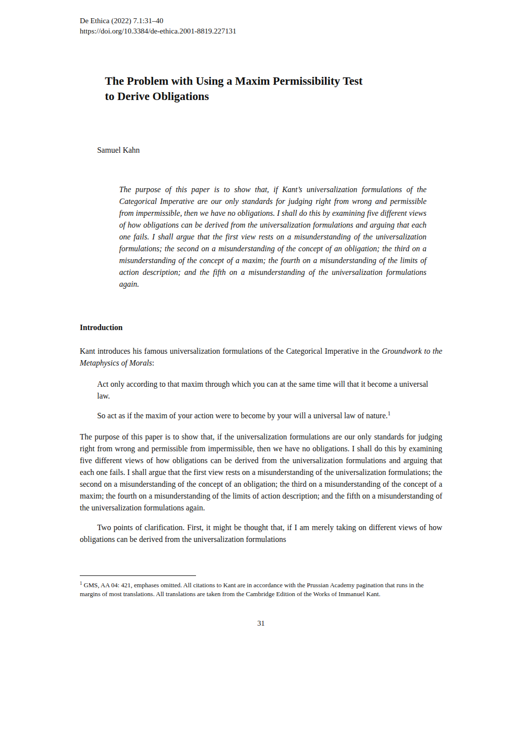De Ethica (2022) 7.1:31–40
https://doi.org/10.3384/de-ethica.2001-8819.227131
The Problem with Using a Maxim Permissibility Test
to Derive Obligations
Samuel Kahn
The purpose of this paper is to show that, if Kant’s universalization formulations of the Categorical Imperative are our only standards for judging right from wrong and permissible from impermissible, then we have no obligations. I shall do this by examining five different views of how obligations can be derived from the universalization formulations and arguing that each one fails. I shall argue that the first view rests on a misunderstanding of the universalization formulations; the second on a misunderstanding of the concept of an obligation; the third on a misunderstanding of the concept of a maxim; the fourth on a misunderstanding of the limits of action description; and the fifth on a misunderstanding of the universalization formulations again.
Introduction
Kant introduces his famous universalization formulations of the Categorical Imperative in the Groundwork to the Metaphysics of Morals:
Act only according to that maxim through which you can at the same time will that it become a universal law.
So act as if the maxim of your action were to become by your will a universal law of nature.1
The purpose of this paper is to show that, if the universalization formulations are our only standards for judging right from wrong and permissible from impermissible, then we have no obligations. I shall do this by examining five different views of how obligations can be derived from the universalization formulations and arguing that each one fails. I shall argue that the first view rests on a misunderstanding of the universalization formulations; the second on a misunderstanding of the concept of an obligation; the third on a misunderstanding of the concept of a maxim; the fourth on a misunderstanding of the limits of action description; and the fifth on a misunderstanding of the universalization formulations again.
Two points of clarification. First, it might be thought that, if I am merely taking on different views of how obligations can be derived from the universalization formulations
1 GMS, AA 04: 421, emphases omitted. All citations to Kant are in accordance with the Prussian Academy pagination that runs in the margins of most translations. All translations are taken from the Cambridge Edition of the Works of Immanuel Kant.
31